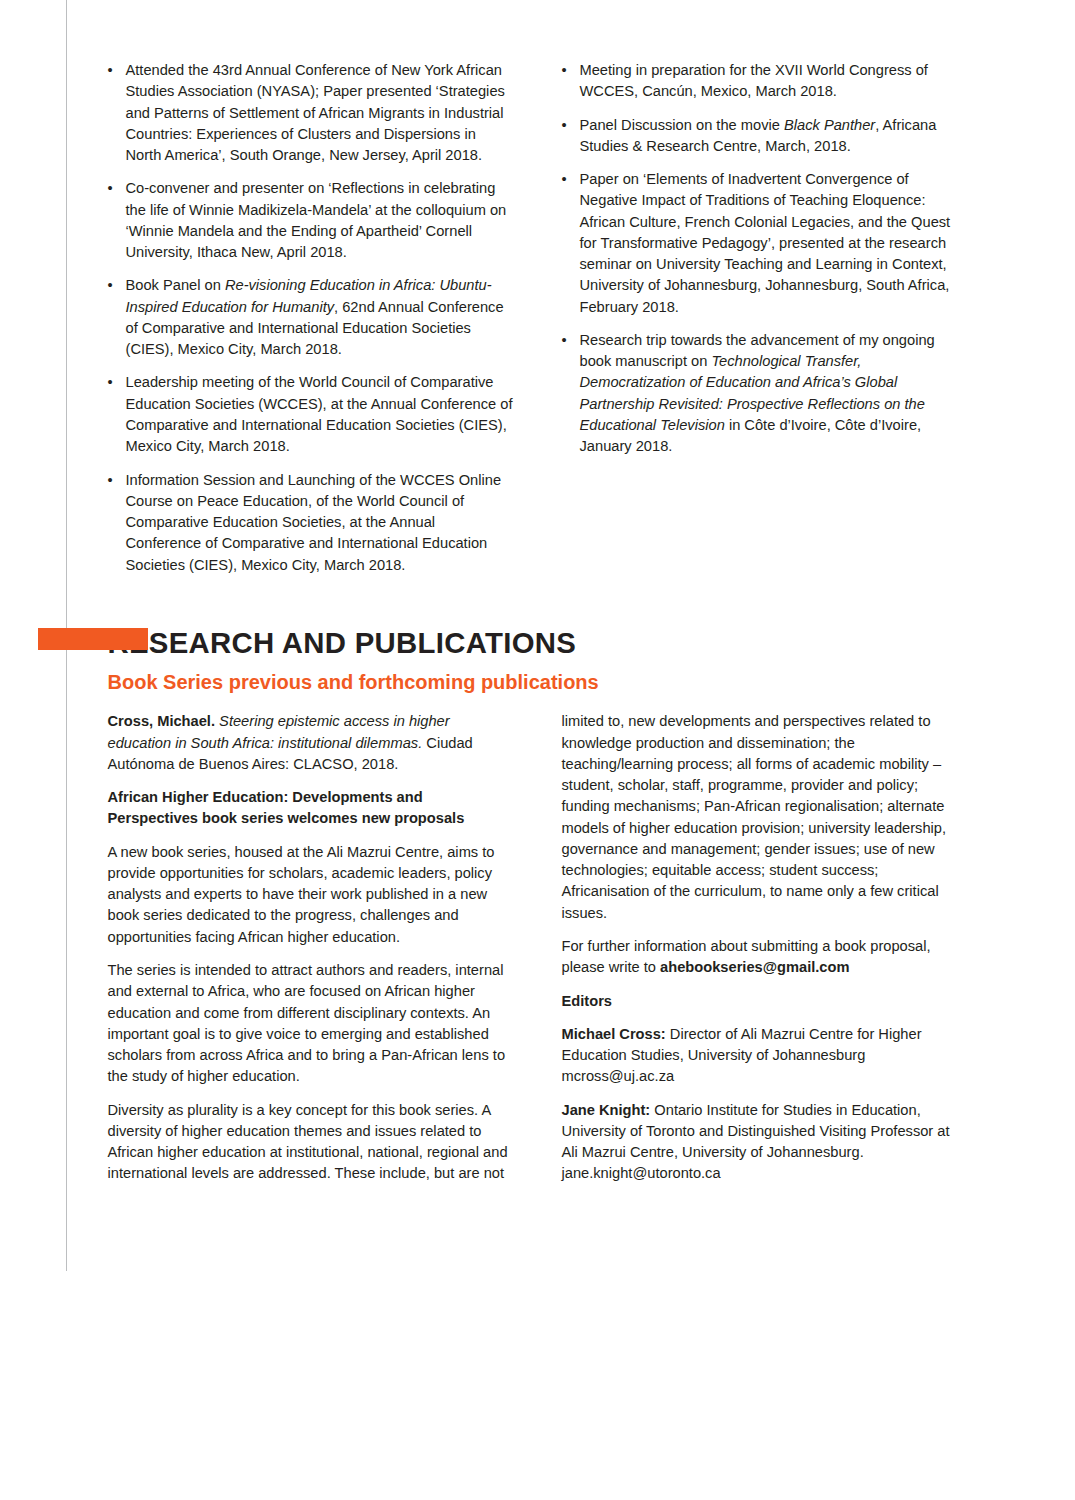Attended the 43rd Annual Conference of New York African Studies Association (NYASA); Paper presented ‘Strategies and Patterns of Settlement of African Migrants in Industrial Countries: Experiences of Clusters and Dispersions in North America’, South Orange, New Jersey, April 2018.
Co-convener and presenter on ‘Reflections in celebrating the life of Winnie Madikizela-Mandela’ at the colloquium on ‘Winnie Mandela and the Ending of Apartheid’ Cornell University, Ithaca New, April 2018.
Book Panel on Re-visioning Education in Africa: Ubuntu-Inspired Education for Humanity, 62nd Annual Conference of Comparative and International Education Societies (CIES), Mexico City, March 2018.
Leadership meeting of the World Council of Comparative Education Societies (WCCES), at the Annual Conference of Comparative and International Education Societies (CIES), Mexico City, March 2018.
Information Session and Launching of the WCCES Online Course on Peace Education, of the World Council of Comparative Education Societies, at the Annual Conference of Comparative and International Education Societies (CIES), Mexico City, March 2018.
Meeting in preparation for the XVII World Congress of WCCES, Cancún, Mexico, March 2018.
Panel Discussion on the movie Black Panther, Africana Studies & Research Centre, March, 2018.
Paper on ‘Elements of Inadvertent Convergence of Negative Impact of Traditions of Teaching Eloquence: African Culture, French Colonial Legacies, and the Quest for Transformative Pedagogy’, presented at the research seminar on University Teaching and Learning in Context, University of Johannesburg, Johannesburg, South Africa, February 2018.
Research trip towards the advancement of my ongoing book manuscript on Technological Transfer, Democratization of Education and Africa’s Global Partnership Revisited: Prospective Reflections on the Educational Television in Côte d’Ivoire, Côte d’Ivoire, January 2018.
RESEARCH AND PUBLICATIONS
Book Series previous and forthcoming publications
Cross, Michael. Steering epistemic access in higher education in South Africa: institutional dilemmas. Ciudad Autónoma de Buenos Aires: CLACSO, 2018.
African Higher Education: Developments and Perspectives book series welcomes new proposals
A new book series, housed at the Ali Mazrui Centre, aims to provide opportunities for scholars, academic leaders, policy analysts and experts to have their work published in a new book series dedicated to the progress, challenges and opportunities facing African higher education.
The series is intended to attract authors and readers, internal and external to Africa, who are focused on African higher education and come from different disciplinary contexts. An important goal is to give voice to emerging and established scholars from across Africa and to bring a Pan-African lens to the study of higher education.
Diversity as plurality is a key concept for this book series. A diversity of higher education themes and issues related to African higher education at institutional, national, regional and international levels are addressed. These include, but are not limited to, new developments and perspectives related to knowledge production and dissemination; the teaching/learning process; all forms of academic mobility – student, scholar, staff, programme, provider and policy; funding mechanisms; Pan-African regionalisation; alternate models of higher education provision; university leadership, governance and management; gender issues; use of new technologies; equitable access; student success; Africanisation of the curriculum, to name only a few critical issues.
For further information about submitting a book proposal, please write to ahebookseries@gmail.com
Editors
Michael Cross: Director of Ali Mazrui Centre for Higher Education Studies, University of Johannesburg mcross@uj.ac.za
Jane Knight: Ontario Institute for Studies in Education, University of Toronto and Distinguished Visiting Professor at Ali Mazrui Centre, University of Johannesburg. jane.knight@utoronto.ca